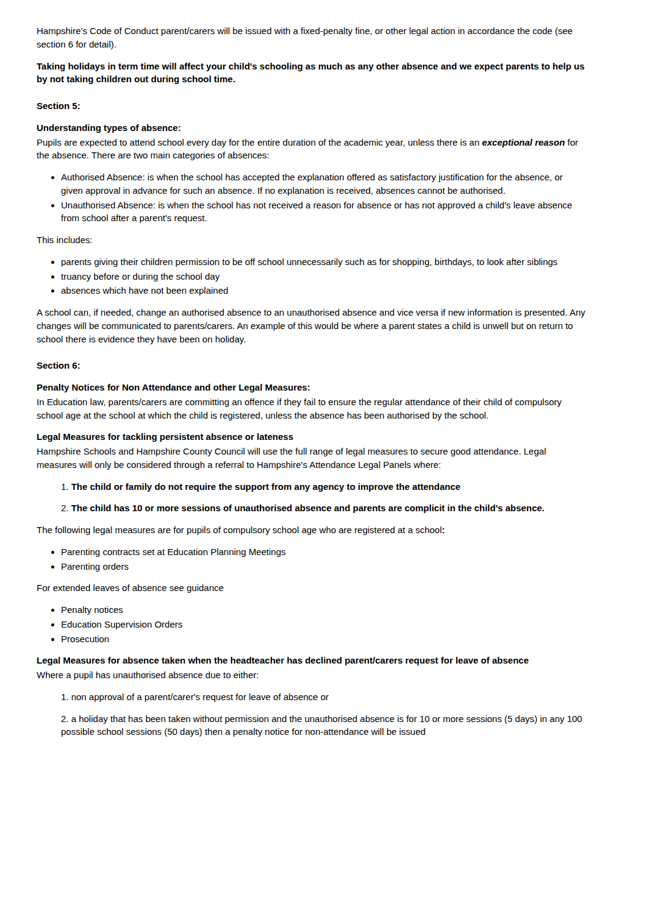Hampshire's Code of Conduct parent/carers will be issued with a fixed-penalty fine, or other legal action in accordance the code (see section 6 for detail).
Taking holidays in term time will affect your child's schooling as much as any other absence and we expect parents to help us by not taking children out during school time.
Section 5:
Understanding types of absence:
Pupils are expected to attend school every day for the entire duration of the academic year, unless there is an exceptional reason for the absence. There are two main categories of absences:
Authorised Absence: is when the school has accepted the explanation offered as satisfactory justification for the absence, or given approval in advance for such an absence. If no explanation is received, absences cannot be authorised.
Unauthorised Absence: is when the school has not received a reason for absence or has not approved a child's leave absence from school after a parent's request.
This includes:
parents giving their children permission to be off school unnecessarily such as for shopping, birthdays, to look after siblings
truancy before or during the school day
absences which have not been explained
A school can, if needed, change an authorised absence to an unauthorised absence and vice versa if new information is presented. Any changes will be communicated to parents/carers. An example of this would be where a parent states a child is unwell but on return to school there is evidence they have been on holiday.
Section 6:
Penalty Notices for Non Attendance and other Legal Measures:
In Education law, parents/carers are committing an offence if they fail to ensure the regular attendance of their child of compulsory school age at the school at which the child is registered, unless the absence has been authorised by the school.
Legal Measures for tackling persistent absence or lateness
Hampshire Schools and Hampshire County Council will use the full range of legal measures to secure good attendance. Legal measures will only be considered through a referral to Hampshire's Attendance Legal Panels where:
1. The child or family do not require the support from any agency to improve the attendance
2. The child has 10 or more sessions of unauthorised absence and parents are complicit in the child's absence.
The following legal measures are for pupils of compulsory school age who are registered at a school:
Parenting contracts set at Education Planning Meetings
Parenting orders
For extended leaves of absence see guidance
Penalty notices
Education Supervision Orders
Prosecution
Legal Measures for absence taken when the headteacher has declined parent/carers request for leave of absence
Where a pupil has unauthorised absence due to either:
1. non approval of a parent/carer's request for leave of absence or
2. a holiday that has been taken without permission and the unauthorised absence is for 10 or more sessions (5 days) in any 100 possible school sessions (50 days) then a penalty notice for non-attendance will be issued